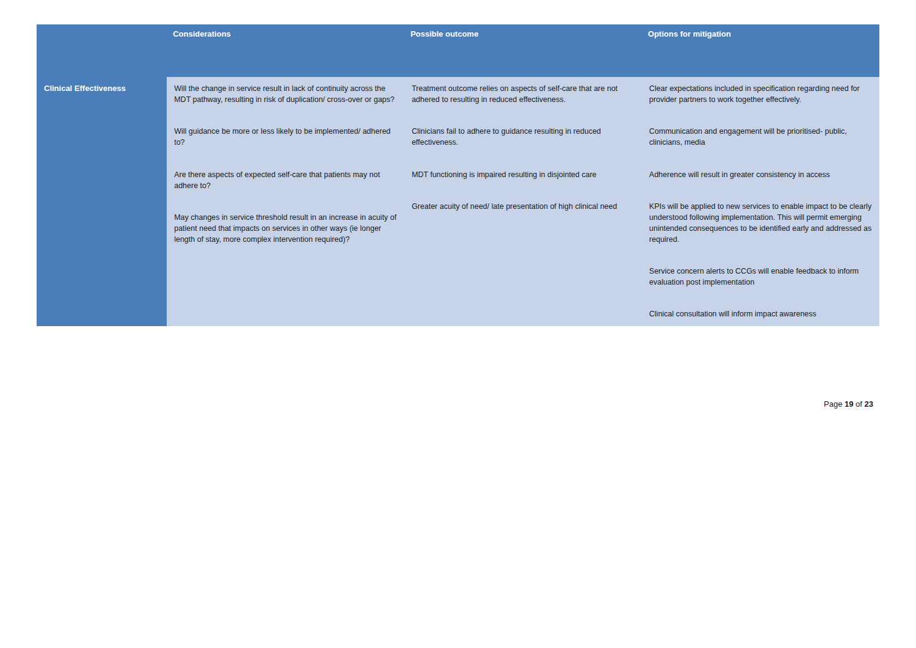| | Considerations | Possible outcome | Options for mitigation |
| --- | --- | --- | --- |
| Clinical Effectiveness | Will the change in service result in lack of continuity across the MDT pathway, resulting in risk of duplication/ cross-over or gaps? Will guidance be more or less likely to be implemented/ adhered to? Are there aspects of expected self-care that patients may not adhere to? May changes in service threshold result in an increase in acuity of patient need that impacts on services in other ways (ie longer length of stay, more complex intervention required)? | Treatment outcome relies on aspects of self-care that are not adhered to resulting in reduced effectiveness. Clinicians fail to adhere to guidance resulting in reduced effectiveness. MDT functioning is impaired resulting in disjointed care Greater acuity of need/ late presentation of high clinical need | Clear expectations included in specification regarding need for provider partners to work together effectively. Communication and engagement will be prioritised- public, clinicians, media Adherence will result in greater consistency in access KPIs will be applied to new services to enable impact to be clearly understood following implementation. This will permit emerging unintended consequences to be identified early and addressed as required. Service concern alerts to CCGs will enable feedback to inform evaluation post implementation Clinical consultation will inform impact awareness |
Page 19 of 23